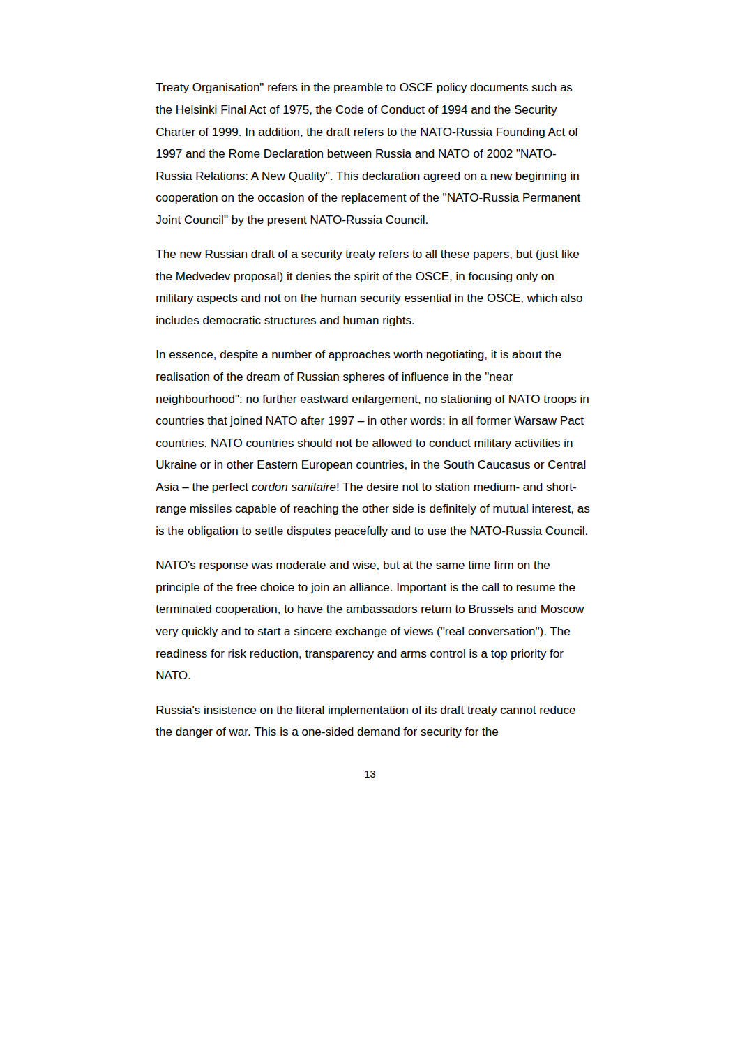Treaty Organisation" refers in the preamble to OSCE policy documents such as the Helsinki Final Act of 1975, the Code of Conduct of 1994 and the Security Charter of 1999. In addition, the draft refers to the NATO-Russia Founding Act of 1997 and the Rome Declaration between Russia and NATO of 2002 "NATO-Russia Relations: A New Quality". This declaration agreed on a new beginning in cooperation on the occasion of the replacement of the "NATO-Russia Permanent Joint Council" by the present NATO-Russia Council.
The new Russian draft of a security treaty refers to all these papers, but (just like the Medvedev proposal) it denies the spirit of the OSCE, in focusing only on military aspects and not on the human security essential in the OSCE, which also includes democratic structures and human rights.
In essence, despite a number of approaches worth negotiating, it is about the realisation of the dream of Russian spheres of influence in the "near neighbourhood": no further eastward enlargement, no stationing of NATO troops in countries that joined NATO after 1997 – in other words: in all former Warsaw Pact countries. NATO countries should not be allowed to conduct military activities in Ukraine or in other Eastern European countries, in the South Caucasus or Central Asia – the perfect cordon sanitaire! The desire not to station medium- and short-range missiles capable of reaching the other side is definitely of mutual interest, as is the obligation to settle disputes peacefully and to use the NATO-Russia Council.
NATO's response was moderate and wise, but at the same time firm on the principle of the free choice to join an alliance. Important is the call to resume the terminated cooperation, to have the ambassadors return to Brussels and Moscow very quickly and to start a sincere exchange of views ("real conversation"). The readiness for risk reduction, transparency and arms control is a top priority for NATO.
Russia's insistence on the literal implementation of its draft treaty cannot reduce the danger of war. This is a one-sided demand for security for the
13